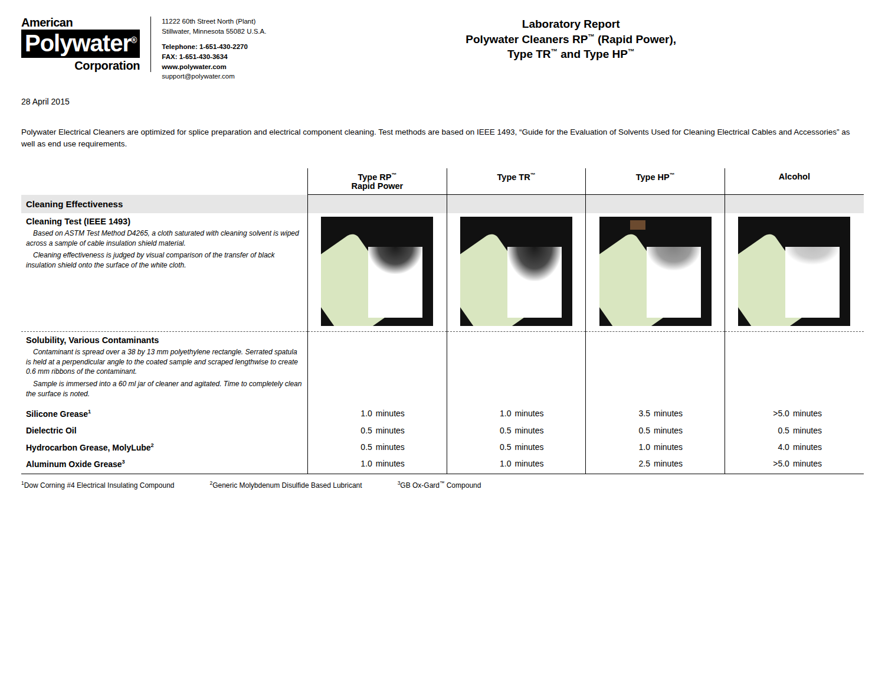American
Polywater®
Corporation
11222 60th Street North (Plant)
Stillwater, Minnesota 55082 U.S.A.
Telephone: 1-651-430-2270
FAX: 1-651-430-3634
www.polywater.com
support@polywater.com
Laboratory Report
Polywater Cleaners RP™ (Rapid Power),
Type TR™ and Type HP™
28 April 2015
Polywater Electrical Cleaners are optimized for splice preparation and electrical component cleaning. Test methods are based on IEEE 1493, “Guide for the Evaluation of Solvents Used for Cleaning Electrical Cables and Accessories” as well as end use requirements.
| | Type RP ™ Rapid Power | Type TR ™ | Type HP ™ | Alcohol |
| Cleaning Effectiveness | | | | |
| Cleaning Test (IEEE 1493) Based on ASTM Test Method D4265, a cloth saturated with cleaning solvent is wiped across a sample of cable insulation shield material. Cleaning effectiveness is judged by visual comparison of the transfer of black insulation shield onto the surface of the white cloth. | | | | |
| Solubility, Various Contaminants Contaminant is spread over a 38 by 13 mm polyethylene rectangle. Serrated spatula is held at a perpendicular angle to the coated sample and scraped lengthwise to create 0.6 mm ribbons of the contaminant. Sample is immersed into a 60 ml jar of cleaner and agitated. Time to completely clean the surface is noted. | | | | |
| Silicone Grease 1 | 1.0 minutes | 1.0 minutes | 3.5 minutes | >5.0 minutes |
| Dielectric Oil | 0.5 minutes | 0.5 minutes | 0.5 minutes | 0.5 minutes |
| Hydrocarbon Grease, MolyLube 2 | 0.5 minutes | 0.5 minutes | 1.0 minutes | 4.0 minutes |
| Aluminum Oxide Grease 3 | 1.0 minutes | 1.0 minutes | 2.5 minutes | >5.0 minutes |
1Dow Corning #4 Electrical Insulating Compound
2Generic Molybdenum Disulfide Based Lubricant
3GB Ox-Gard™ Compound